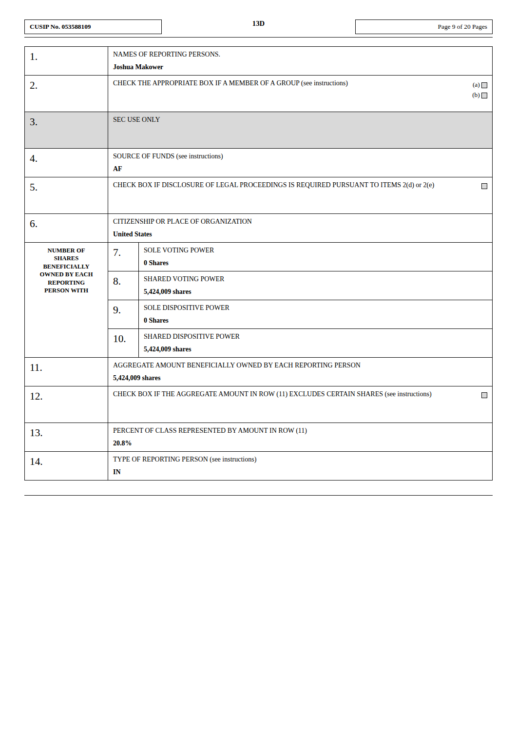| CUSIP No. 053588109 | 13D | Page 9 of 20 Pages |
| 1. | NAMES OF REPORTING PERSONS. Joshua Makower |
| 2. | (a) (b) CHECK THE APPROPRIATE BOX IF A MEMBER OF A GROUP (see instructions) |
| 3. | SEC USE ONLY |
| 4. | SOURCE OF FUNDS (see instructions) AF |
| 5. | CHECK BOX IF DISCLOSURE OF LEGAL PROCEEDINGS IS REQUIRED PURSUANT TO ITEMS 2(d) or 2(e) |
| 6. | CITIZENSHIP OR PLACE OF ORGANIZATION United States |
| NUMBER OF SHARES BENEFICIALLY OWNED BY EACH REPORTING PERSON WITH | / 7. / SOLE VOTING POWER 0 Shares / / 8. / SHARED VOTING POWER 5,424,009 shares / / 9. / SOLE DISPOSITIVE POWER 0 Shares / / 10. / SHARED DISPOSITIVE POWER 5,424,009 shares / |
| 11. | AGGREGATE AMOUNT BENEFICIALLY OWNED BY EACH REPORTING PERSON 5,424,009 shares |
| 12. | CHECK BOX IF THE AGGREGATE AMOUNT IN ROW (11) EXCLUDES CERTAIN SHARES (see instructions) |
| 13. | PERCENT OF CLASS REPRESENTED BY AMOUNT IN ROW (11) 20.8% |
| 14. | TYPE OF REPORTING PERSON (see instructions) IN |